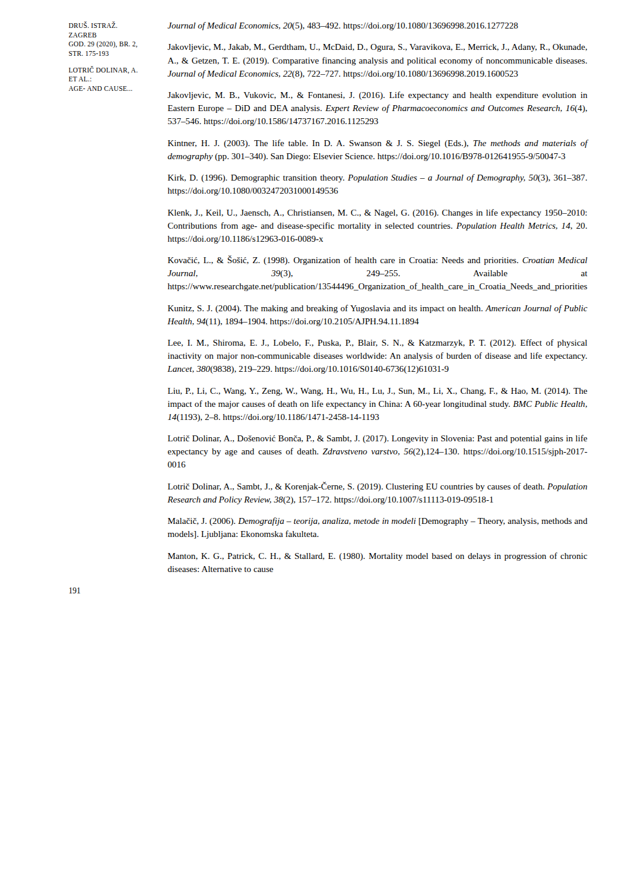DRUŠ. ISTRAŽ. ZAGREB
GOD. 29 (2020), BR. 2,
STR. 175-193
LOTRIČ DOLINAR, A.
ET AL.:
AGE- AND CAUSE...
Journal of Medical Economics, 20(5), 483–492. https://doi.org/10.1080/13696998.2016.1277228
Jakovljevic, M., Jakab, M., Gerdtham, U., McDaid, D., Ogura, S., Varavikova, E., Merrick, J., Adany, R., Okunade, A., & Getzen, T. E. (2019). Comparative financing analysis and political economy of noncommunicable diseases. Journal of Medical Economics, 22(8), 722–727. https://doi.org/10.1080/13696998.2019.1600523
Jakovljevic, M. B., Vukovic, M., & Fontanesi, J. (2016). Life expectancy and health expenditure evolution in Eastern Europe – DiD and DEA analysis. Expert Review of Pharmacoeconomics and Outcomes Research, 16(4), 537–546. https://doi.org/10.1586/14737167.2016.1125293
Kintner, H. J. (2003). The life table. In D. A. Swanson & J. S. Siegel (Eds.), The methods and materials of demography (pp. 301–340). San Diego: Elsevier Science. https://doi.org/10.1016/B978-012641955-9/50047-3
Kirk, D. (1996). Demographic transition theory. Population Studies – a Journal of Demography, 50(3), 361–387. https://doi.org/10.1080/0032472031000149536
Klenk, J., Keil, U., Jaensch, A., Christiansen, M. C., & Nagel, G. (2016). Changes in life expectancy 1950–2010: Contributions from age- and disease-specific mortality in selected countries. Population Health Metrics, 14, 20. https://doi.org/10.1186/s12963-016-0089-x
Kovačić, L., & Šošić, Z. (1998). Organization of health care in Croatia: Needs and priorities. Croatian Medical Journal, 39(3), 249–255. Available at https://www.researchgate.net/publication/13544496_Organization_of_health_care_in_Croatia_Needs_and_priorities
Kunitz, S. J. (2004). The making and breaking of Yugoslavia and its impact on health. American Journal of Public Health, 94(11), 1894–1904. https://doi.org/10.2105/AJPH.94.11.1894
Lee, I. M., Shiroma, E. J., Lobelo, F., Puska, P., Blair, S. N., & Katzmarzyk, P. T. (2012). Effect of physical inactivity on major non-communicable diseases worldwide: An analysis of burden of disease and life expectancy. Lancet, 380(9838), 219–229. https://doi.org/10.1016/S0140-6736(12)61031-9
Liu, P., Li, C., Wang, Y., Zeng, W., Wang, H., Wu, H., Lu, J., Sun, M., Li, X., Chang, F., & Hao, M. (2014). The impact of the major causes of death on life expectancy in China: A 60-year longitudinal study. BMC Public Health, 14(1193), 2–8. https://doi.org/10.1186/1471-2458-14-1193
Lotrič Dolinar, A., Došenović Bonča, P., & Sambt, J. (2017). Longevity in Slovenia: Past and potential gains in life expectancy by age and causes of death. Zdravstveno varstvo, 56(2),124–130. https://doi.org/10.1515/sjph-2017-0016
Lotrič Dolinar, A., Sambt, J., & Korenjak-Černe, S. (2019). Clustering EU countries by causes of death. Population Research and Policy Review, 38(2), 157–172. https://doi.org/10.1007/s11113-019-09518-1
Malačič, J. (2006). Demografija – teorija, analiza, metode in modeli [Demography – Theory, analysis, methods and models]. Ljubljana: Ekonomska fakulteta.
Manton, K. G., Patrick, C. H., & Stallard, E. (1980). Mortality model based on delays in progression of chronic diseases: Alternative to cause
191